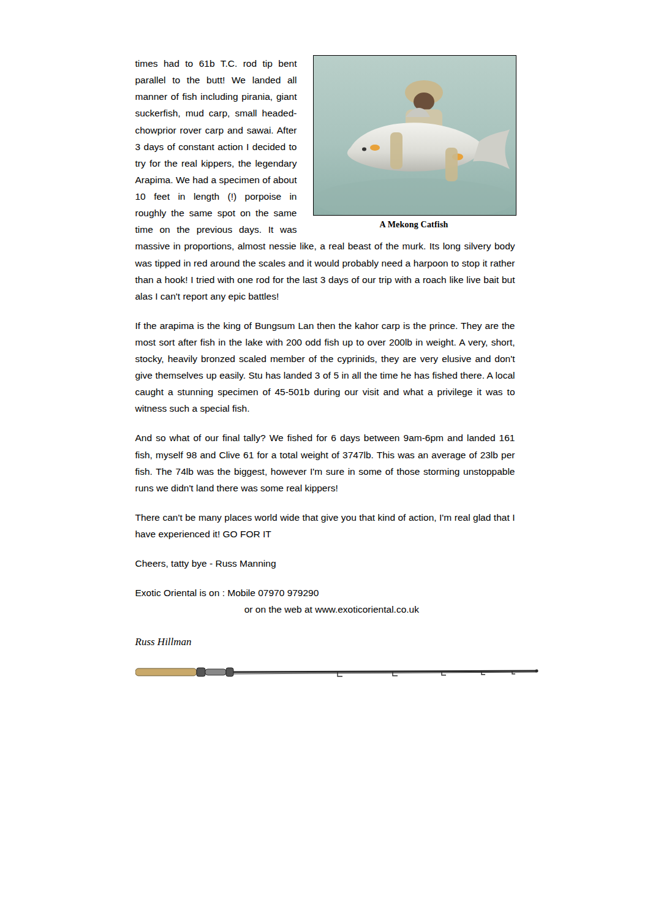A Mekong Catfish
times had to 61b T.C. rod tip bent parallel to the butt! We landed all manner of fish including pirania, giant suckerfish, mud carp, small headed-chowprior rover carp and sawai. After 3 days of constant action I decided to try for the real kippers, the legendary Arapima. We had a specimen of about 10 feet in length (!) porpoise in roughly the same spot on the same time on the previous days. It was massive in proportions, almost nessie like, a real beast of the murk. Its long silvery body was tipped in red around the scales and it would probably need a harpoon to stop it rather than a hook! I tried with one rod for the last 3 days of our trip with a roach like live bait but alas I can't report any epic battles!
If the arapima is the king of Bungsum Lan then the kahor carp is the prince. They are the most sort after fish in the lake with 200 odd fish up to over 200lb in weight. A very, short, stocky, heavily bronzed scaled member of the cyprinids, they are very elusive and don't give themselves up easily. Stu has landed 3 of 5 in all the time he has fished there. A local caught a stunning specimen of 45-501b during our visit and what a privilege it was to witness such a special fish.
And so what of our final tally? We fished for 6 days between 9am-6pm and landed 161 fish, myself 98 and Clive 61 for a total weight of 3747lb. This was an average of 23lb per fish. The 74lb was the biggest, however I'm sure in some of those storming unstoppable runs we didn't land there was some real kippers!
There can't be many places world wide that give you that kind of action, I'm real glad that I have experienced it! GO FOR IT
Cheers, tatty bye - Russ Manning
Exotic Oriental is on : Mobile 07970 979290 or on the web at www.exoticoriental.co.uk
Russ Hillman